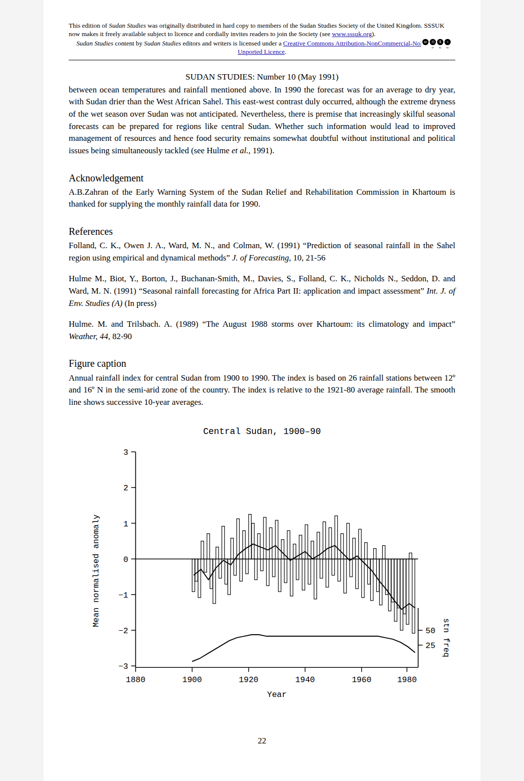This edition of Sudan Studies was originally distributed in hard copy to members of the Sudan Studies Society of the United Kingdom. SSSUK now makes it freely available subject to licence and cordially invites readers to join the Society (see www.sssuk.org).
Sudan Studies content by Sudan Studies editors and writers is licensed under a Creative Commons Attribution-NonCommercial-NoDerivs 3.0 Unported Licence.
cc Ⓒ $ = BY NC ND
SUDAN STUDIES: Number 10 (May 1991)
between ocean temperatures and rainfall mentioned above. In 1990 the forecast was for an average to dry year, with Sudan drier than the West African Sahel. This east-west contrast duly occurred, although the extreme dryness of the wet season over Sudan was not anticipated. Nevertheless, there is premise that increasingly skilful seasonal forecasts can be prepared for regions like central Sudan. Whether such information would lead to improved management of resources and hence food security remains somewhat doubtful without institutional and political issues being simultaneously tackled (see Hulme et al., 1991).
Acknowledgement
A.B.Zahran of the Early Warning System of the Sudan Relief and Rehabilitation Commission in Khartoum is thanked for supplying the monthly rainfall data for 1990.
References
Folland, C. K., Owen J. A., Ward, M. N., and Colman, W. (1991) “Prediction of seasonal rainfall in the Sahel region using empirical and dynamical methods” J. of Forecasting, 10, 21-56
Hulme M., Biot, Y., Borton, J., Buchanan-Smith, M., Davies, S., Folland, C. K., Nicholds N., Seddon, D. and Ward, M. N. (1991) “Seasonal rainfall forecasting for Africa Part II: application and impact assessment” Int. J. of Env. Studies (A) (In press)
Hulme. M. and Trilsbach. A. (1989) “The August 1988 storms over Khartoum: its climatology and impact” Weather, 44, 82-90
Figure caption
Annual rainfall index for central Sudan from 1900 to 1990. The index is based on 26 rainfall stations between 12º and 16º N in the semi-arid zone of the country. The index is relative to the 1921-80 average rainfall. The smooth line shows successive 10-year averages.
Central Sudan, 1900–90 3 2 1 0 −1 −2 −3 Mean normalised anomaly 1880 1900 1920 1940 1960 1980 Year 50 25 stn freq
22